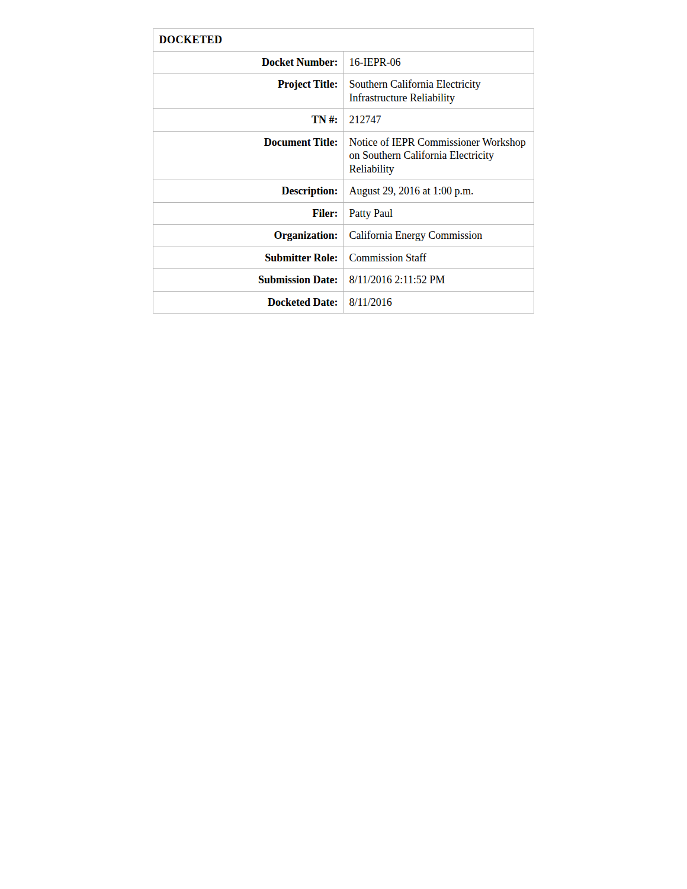| DOCKETED |
| Docket Number: | 16-IEPR-06 |
| Project Title: | Southern California Electricity Infrastructure Reliability |
| TN #: | 212747 |
| Document Title: | Notice of IEPR Commissioner Workshop on Southern California Electricity Reliability |
| Description: | August 29, 2016 at 1:00 p.m. |
| Filer: | Patty Paul |
| Organization: | California Energy Commission |
| Submitter Role: | Commission Staff |
| Submission Date: | 8/11/2016 2:11:52 PM |
| Docketed Date: | 8/11/2016 |